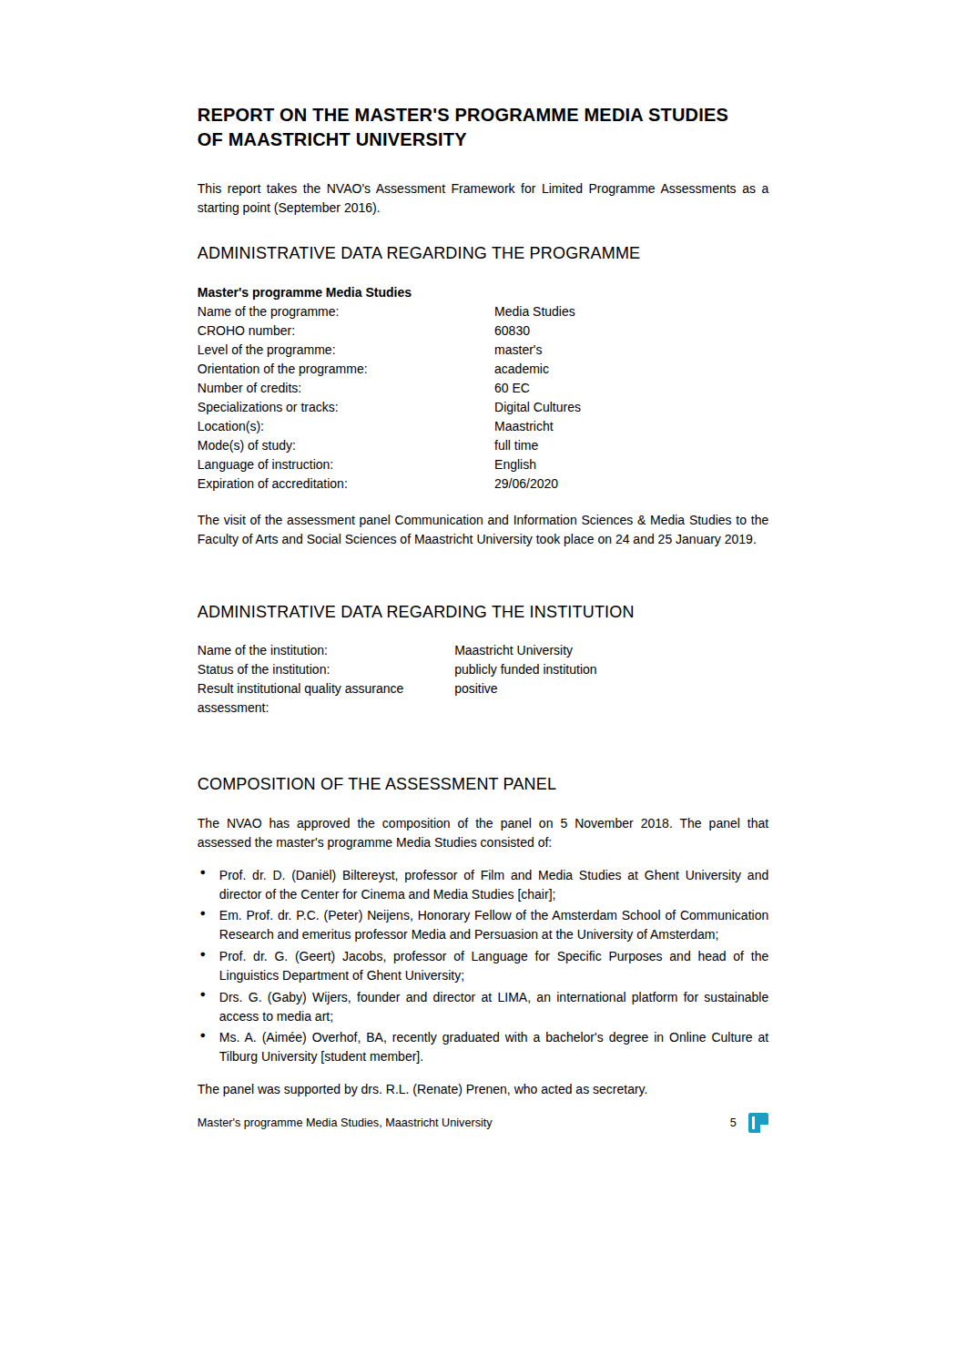REPORT ON THE MASTER'S PROGRAMME MEDIA STUDIES
OF MAASTRICHT UNIVERSITY
This report takes the NVAO's Assessment Framework for Limited Programme Assessments as a starting point (September 2016).
ADMINISTRATIVE DATA REGARDING THE PROGRAMME
Master's programme Media Studies
| Name of the programme: | Media Studies |
| CROHO number: | 60830 |
| Level of the programme: | master's |
| Orientation of the programme: | academic |
| Number of credits: | 60 EC |
| Specializations or tracks: | Digital Cultures |
| Location(s): | Maastricht |
| Mode(s) of study: | full time |
| Language of instruction: | English |
| Expiration of accreditation: | 29/06/2020 |
The visit of the assessment panel Communication and Information Sciences & Media Studies to the Faculty of Arts and Social Sciences of Maastricht University took place on 24 and 25 January 2019.
ADMINISTRATIVE DATA REGARDING THE INSTITUTION
| Name of the institution: | Maastricht University |
| Status of the institution: | publicly funded institution |
| Result institutional quality assurance assessment: | positive |
COMPOSITION OF THE ASSESSMENT PANEL
The NVAO has approved the composition of the panel on 5 November 2018. The panel that assessed the master's programme Media Studies consisted of:
Prof. dr. D. (Daniël) Biltereyst, professor of Film and Media Studies at Ghent University and director of the Center for Cinema and Media Studies [chair];
Em. Prof. dr. P.C. (Peter) Neijens, Honorary Fellow of the Amsterdam School of Communication Research and emeritus professor Media and Persuasion at the University of Amsterdam;
Prof. dr. G. (Geert) Jacobs, professor of Language for Specific Purposes and head of the Linguistics Department of Ghent University;
Drs. G. (Gaby) Wijers, founder and director at LIMA, an international platform for sustainable access to media art;
Ms. A. (Aimée) Overhof, BA, recently graduated with a bachelor's degree in Online Culture at Tilburg University [student member].
The panel was supported by drs. R.L. (Renate) Prenen, who acted as secretary.
Master's programme Media Studies, Maastricht University 5